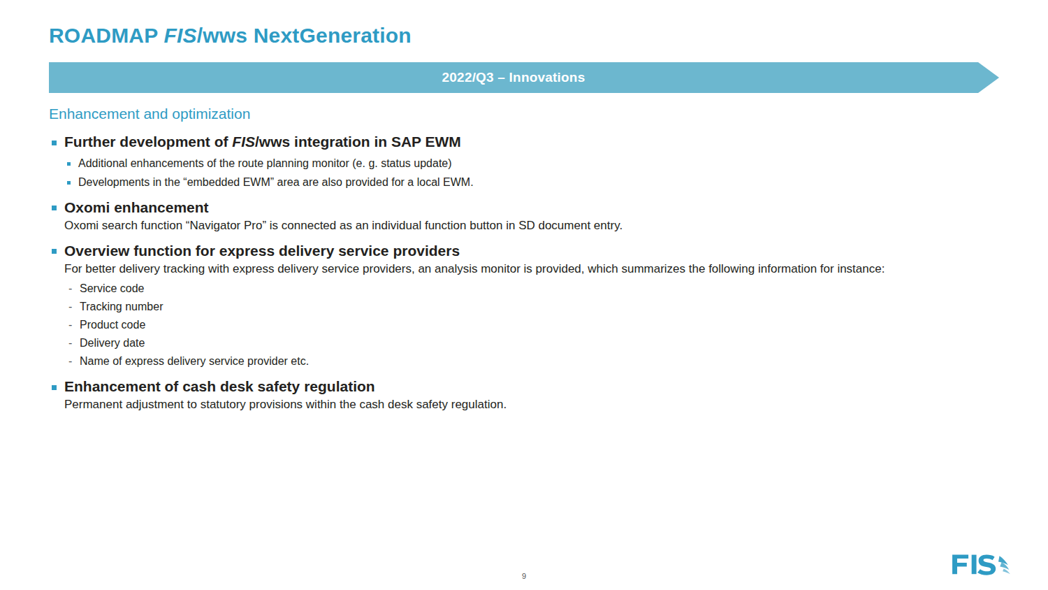ROADMAP FIS/wws NextGeneration
2022/Q3 – Innovations
Enhancement and optimization
Further development of FIS/wws integration in SAP EWM
Additional enhancements of the route planning monitor (e. g. status update)
Developments in the “embedded EWM” area are also provided for a local EWM.
Oxomi enhancement Oxomi search function “Navigator Pro” is connected as an individual function button in SD document entry.
Overview function for express delivery service providers For better delivery tracking with express delivery service providers, an analysis monitor is provided, which summarizes the following information for instance:
Service code
Tracking number
Product code
Delivery date
Name of express delivery service provider etc.
Enhancement of cash desk safety regulation Permanent adjustment to statutory provisions within the cash desk safety regulation.
9
FIS